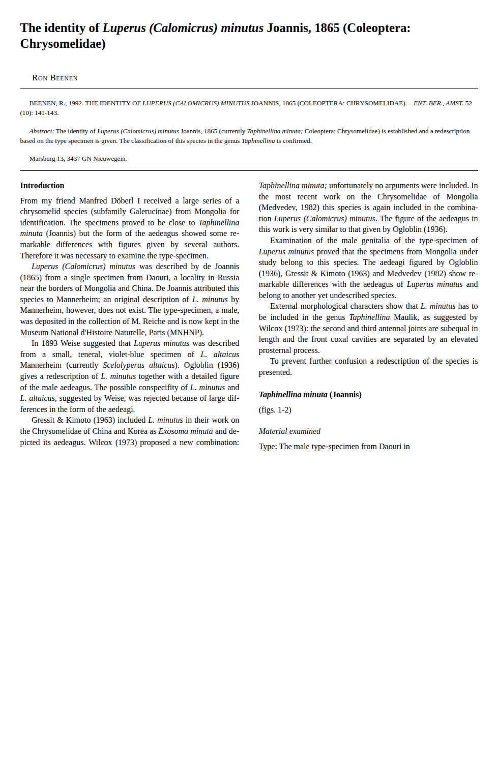The identity of Luperus (Calomicrus) minutus Joannis, 1865 (Coleoptera: Chrysomelidae)
Ron Beenen
BEENEN, R., 1992. THE IDENTITY OF LUPERUS (CALOMICRUS) MINUTUS JOANNIS, 1865 (COLEOPTERA: CHRYSOMELIDAE). – ENT. BER., AMST. 52 (10): 141-143.
Abstract: The identity of Luperus (Calomicrus) minutus Joannis, 1865 (currently Taphinellina minuta; Coleoptera: Chrysomelidae) is established and a redescription based on the type specimen is given. The classification of this species in the genus Taphinellina is confirmed.
Marsburg 13, 3437 GN Nieuwegein.
Introduction
From my friend Manfred Döberl I received a large series of a chrysomelid species (subfamily Galerucinae) from Mongolia for identification. The specimens proved to be close to Taphinellina minuta (Joannis) but the form of the aedeagus showed some remarkable differences with figures given by several authors. Therefore it was necessary to examine the type-specimen.
Luperus (Calomicrus) minutus was described by de Joannis (1865) from a single specimen from Daouri, a locality in Russia near the borders of Mongolia and China. De Joannis attributed this species to Mannerheim; an original description of L. minutus by Mannerheim, however, does not exist. The type-specimen, a male, was deposited in the collection of M. Reiche and is now kept in the Museum National d'Histoire Naturelle, Paris (MNHNP).
In 1893 Weise suggested that Luperus minutus was described from a small, teneral, violet-blue specimen of L. altaicus Mannerheim (currently Scelolyperus altaicus). Ogloblin (1936) gives a redescription of L. minutus together with a detailed figure of the male aedeagus. The possible conspecifity of L. minutus and L. altaicus, suggested by Weise, was rejected because of large differences in the form of the aedeagi.
Gressit & Kimoto (1963) included L. minutus in their work on the Chrysomelidae of China and Korea as Exosoma minuta and depicted its aedeagus. Wilcox (1973) proposed a new combination: Taphinellina minuta; unfortunately no arguments were included. In the most recent work on the Chrysomelidae of Mongolia (Medvedev, 1982) this species is again included in the combination Luperus (Calomicrus) minutus. The figure of the aedeagus in this work is very similar to that given by Ogloblin (1936).
Examination of the male genitalia of the type-specimen of Luperus minutus proved that the specimens from Mongolia under study belong to this species. The aedeagi figured by Ogloblin (1936), Gressit & Kimoto (1963) and Medvedev (1982) show remarkable differences with the aedeagus of Luperus minutus and belong to another yet undescribed species.
External morphological characters show that L. minutus has to be included in the genus Taphinellina Maulik, as suggested by Wilcox (1973): the second and third antennal joints are subequal in length and the front coxal cavities are separated by an elevated prosternal process.
To prevent further confusion a redescription of the species is presented.
Taphinellina minuta (Joannis)
(figs. 1-2)
Material examined
Type: The male type-specimen from Daouri in